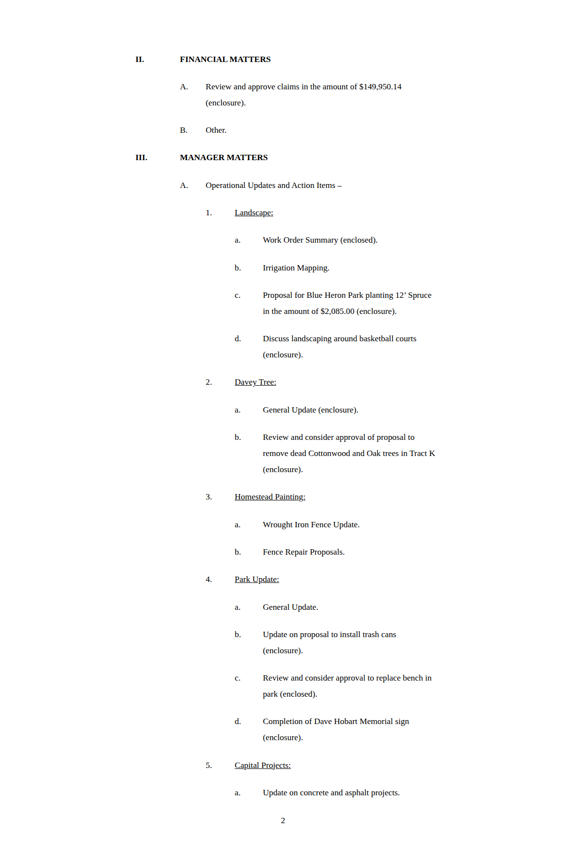II.
FINANCIAL MATTERS
A.
Review and approve claims in the amount of $149,950.14 (enclosure).
B.
Other.
III.
MANAGER MATTERS
A.
Operational Updates and Action Items –
1.
Landscape:
a.
Work Order Summary (enclosed).
b.
Irrigation Mapping.
c.
Proposal for Blue Heron Park planting 12’ Spruce in the amount of $2,085.00 (enclosure).
d.
Discuss landscaping around basketball courts (enclosure).
2.
Davey Tree:
a.
General Update (enclosure).
b.
Review and consider approval of proposal to remove dead Cottonwood and Oak trees in Tract K (enclosure).
3.
Homestead Painting:
a.
Wrought Iron Fence Update.
b.
Fence Repair Proposals.
4.
Park Update:
a.
General Update.
b.
Update on proposal to install trash cans (enclosure).
c.
Review and consider approval to replace bench in park (enclosed).
d.
Completion of Dave Hobart Memorial sign (enclosure).
5.
Capital Projects:
a.
Update on concrete and asphalt projects.
2